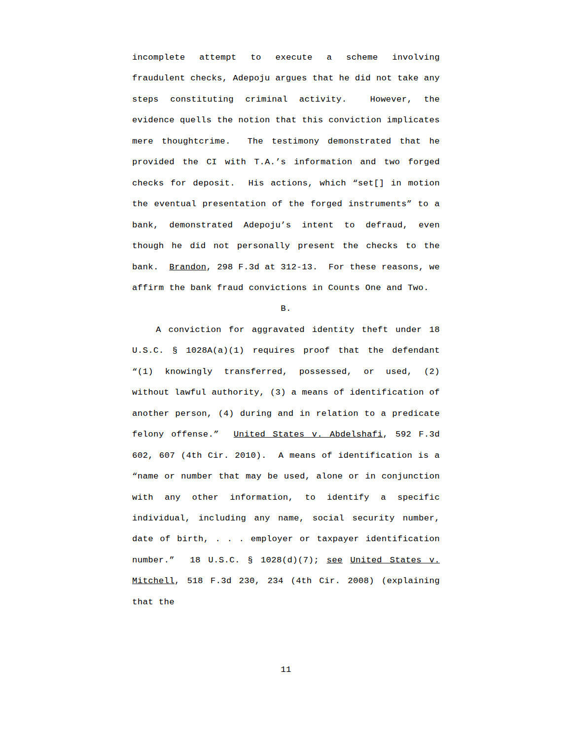incomplete attempt to execute a scheme involving fraudulent checks, Adepoju argues that he did not take any steps constituting criminal activity. However, the evidence quells the notion that this conviction implicates mere thoughtcrime. The testimony demonstrated that he provided the CI with T.A.’s information and two forged checks for deposit. His actions, which “set[] in motion the eventual presentation of the forged instruments” to a bank, demonstrated Adepoju’s intent to defraud, even though he did not personally present the checks to the bank. Brandon, 298 F.3d at 312-13. For these reasons, we affirm the bank fraud convictions in Counts One and Two.
B.
A conviction for aggravated identity theft under 18 U.S.C. § 1028A(a)(1) requires proof that the defendant “(1) knowingly transferred, possessed, or used, (2) without lawful authority, (3) a means of identification of another person, (4) during and in relation to a predicate felony offense.” United States v. Abdelshafi, 592 F.3d 602, 607 (4th Cir. 2010). A means of identification is a “name or number that may be used, alone or in conjunction with any other information, to identify a specific individual, including any name, social security number, date of birth, . . . employer or taxpayer identification number.” 18 U.S.C. § 1028(d)(7); see United States v. Mitchell, 518 F.3d 230, 234 (4th Cir. 2008) (explaining that the
11